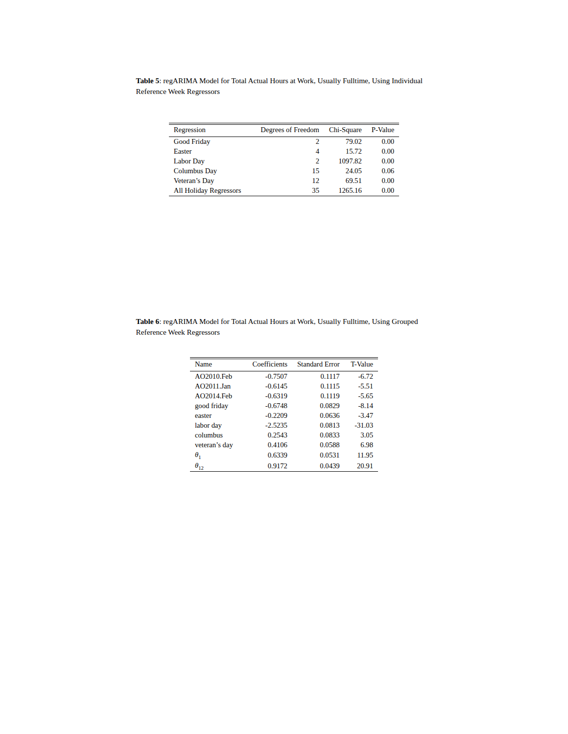Table 5: regARIMA Model for Total Actual Hours at Work, Usually Fulltime, Using Individual Reference Week Regressors
| Regression | Degrees of Freedom | Chi-Square | P-Value |
| --- | --- | --- | --- |
| Good Friday | 2 | 79.02 | 0.00 |
| Easter | 4 | 15.72 | 0.00 |
| Labor Day | 2 | 1097.82 | 0.00 |
| Columbus Day | 15 | 24.05 | 0.06 |
| Veteran’s Day | 12 | 69.51 | 0.00 |
| All Holiday Regressors | 35 | 1265.16 | 0.00 |
Table 6: regARIMA Model for Total Actual Hours at Work, Usually Fulltime, Using Grouped Reference Week Regressors
| Name | Coefficients | Standard Error | T-Value |
| --- | --- | --- | --- |
| AO2010.Feb | -0.7507 | 0.1117 | -6.72 |
| AO2011.Jan | -0.6145 | 0.1115 | -5.51 |
| AO2014.Feb | -0.6319 | 0.1119 | -5.65 |
| good friday | -0.6748 | 0.0829 | -8.14 |
| easter | -0.2209 | 0.0636 | -3.47 |
| labor day | -2.5235 | 0.0813 | -31.03 |
| columbus | 0.2543 | 0.0833 | 3.05 |
| veteran’s day | 0.4106 | 0.0588 | 6.98 |
| θ 1 | 0.6339 | 0.0531 | 11.95 |
| θ 12 | 0.9172 | 0.0439 | 20.91 |